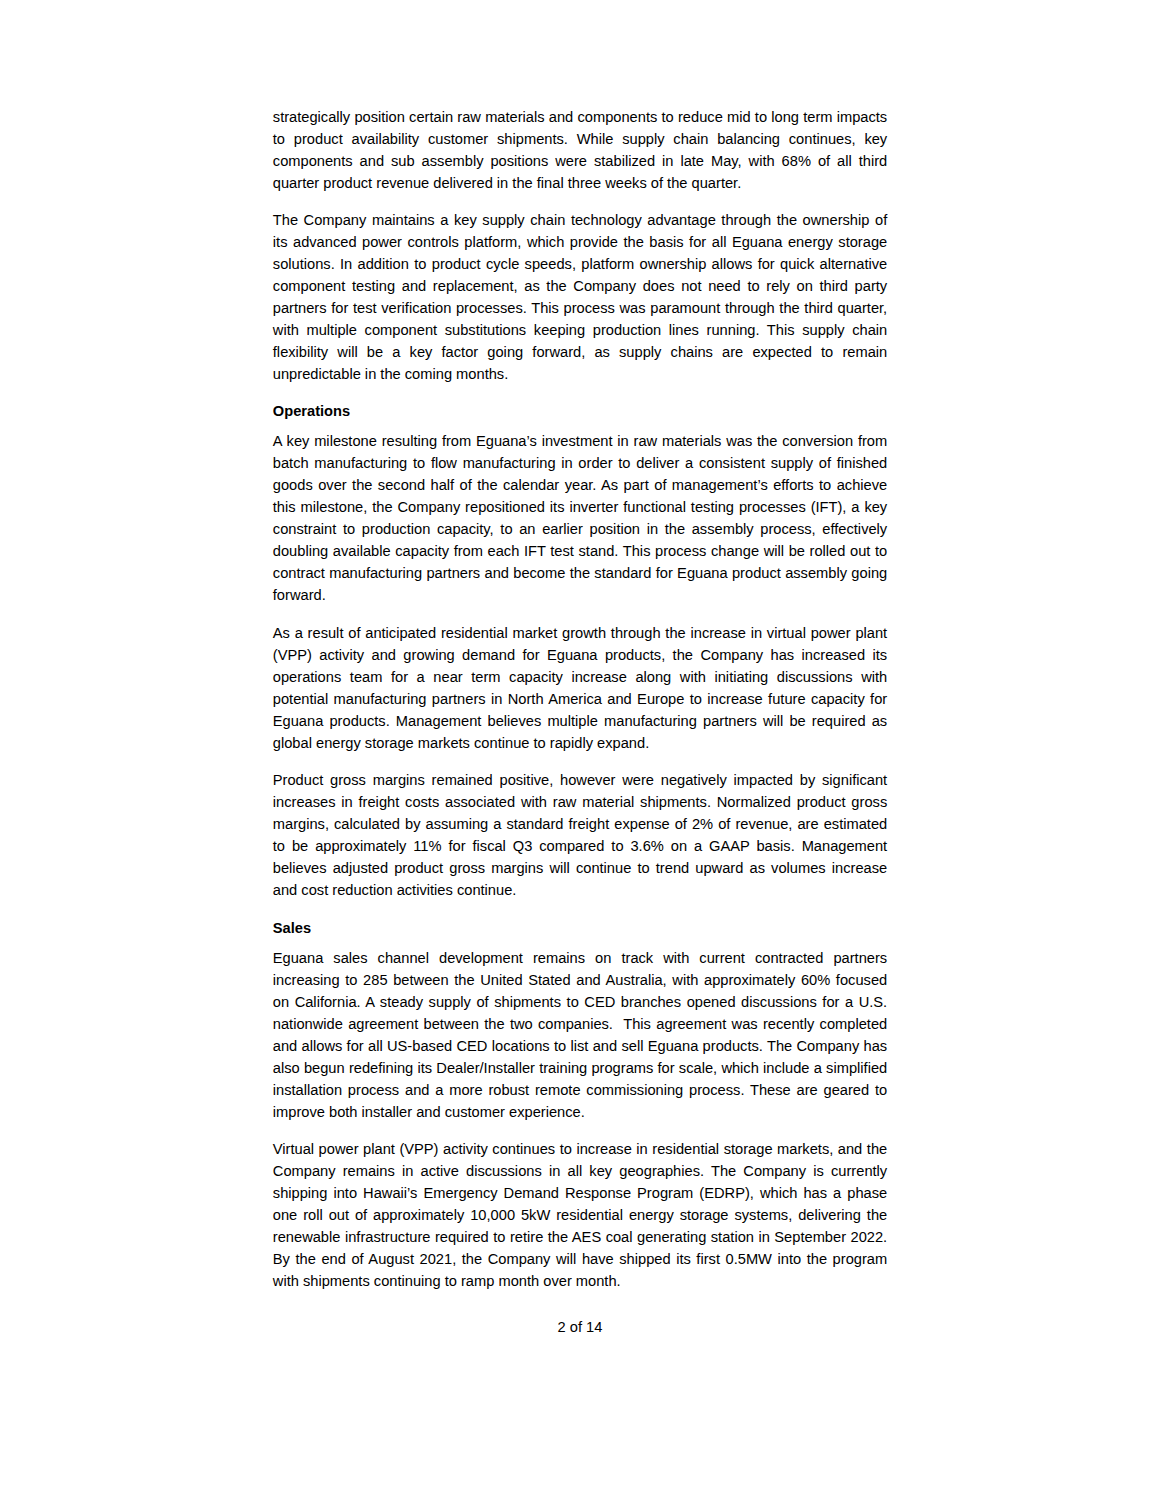strategically position certain raw materials and components to reduce mid to long term impacts to product availability customer shipments. While supply chain balancing continues, key components and sub assembly positions were stabilized in late May, with 68% of all third quarter product revenue delivered in the final three weeks of the quarter.
The Company maintains a key supply chain technology advantage through the ownership of its advanced power controls platform, which provide the basis for all Eguana energy storage solutions. In addition to product cycle speeds, platform ownership allows for quick alternative component testing and replacement, as the Company does not need to rely on third party partners for test verification processes. This process was paramount through the third quarter, with multiple component substitutions keeping production lines running. This supply chain flexibility will be a key factor going forward, as supply chains are expected to remain unpredictable in the coming months.
Operations
A key milestone resulting from Eguana’s investment in raw materials was the conversion from batch manufacturing to flow manufacturing in order to deliver a consistent supply of finished goods over the second half of the calendar year. As part of management’s efforts to achieve this milestone, the Company repositioned its inverter functional testing processes (IFT), a key constraint to production capacity, to an earlier position in the assembly process, effectively doubling available capacity from each IFT test stand. This process change will be rolled out to contract manufacturing partners and become the standard for Eguana product assembly going forward.
As a result of anticipated residential market growth through the increase in virtual power plant (VPP) activity and growing demand for Eguana products, the Company has increased its operations team for a near term capacity increase along with initiating discussions with potential manufacturing partners in North America and Europe to increase future capacity for Eguana products. Management believes multiple manufacturing partners will be required as global energy storage markets continue to rapidly expand.
Product gross margins remained positive, however were negatively impacted by significant increases in freight costs associated with raw material shipments. Normalized product gross margins, calculated by assuming a standard freight expense of 2% of revenue, are estimated to be approximately 11% for fiscal Q3 compared to 3.6% on a GAAP basis. Management believes adjusted product gross margins will continue to trend upward as volumes increase and cost reduction activities continue.
Sales
Eguana sales channel development remains on track with current contracted partners increasing to 285 between the United Stated and Australia, with approximately 60% focused on California. A steady supply of shipments to CED branches opened discussions for a U.S. nationwide agreement between the two companies. This agreement was recently completed and allows for all US-based CED locations to list and sell Eguana products. The Company has also begun redefining its Dealer/Installer training programs for scale, which include a simplified installation process and a more robust remote commissioning process. These are geared to improve both installer and customer experience.
Virtual power plant (VPP) activity continues to increase in residential storage markets, and the Company remains in active discussions in all key geographies. The Company is currently shipping into Hawaii’s Emergency Demand Response Program (EDRP), which has a phase one roll out of approximately 10,000 5kW residential energy storage systems, delivering the renewable infrastructure required to retire the AES coal generating station in September 2022. By the end of August 2021, the Company will have shipped its first 0.5MW into the program with shipments continuing to ramp month over month.
2 of 14